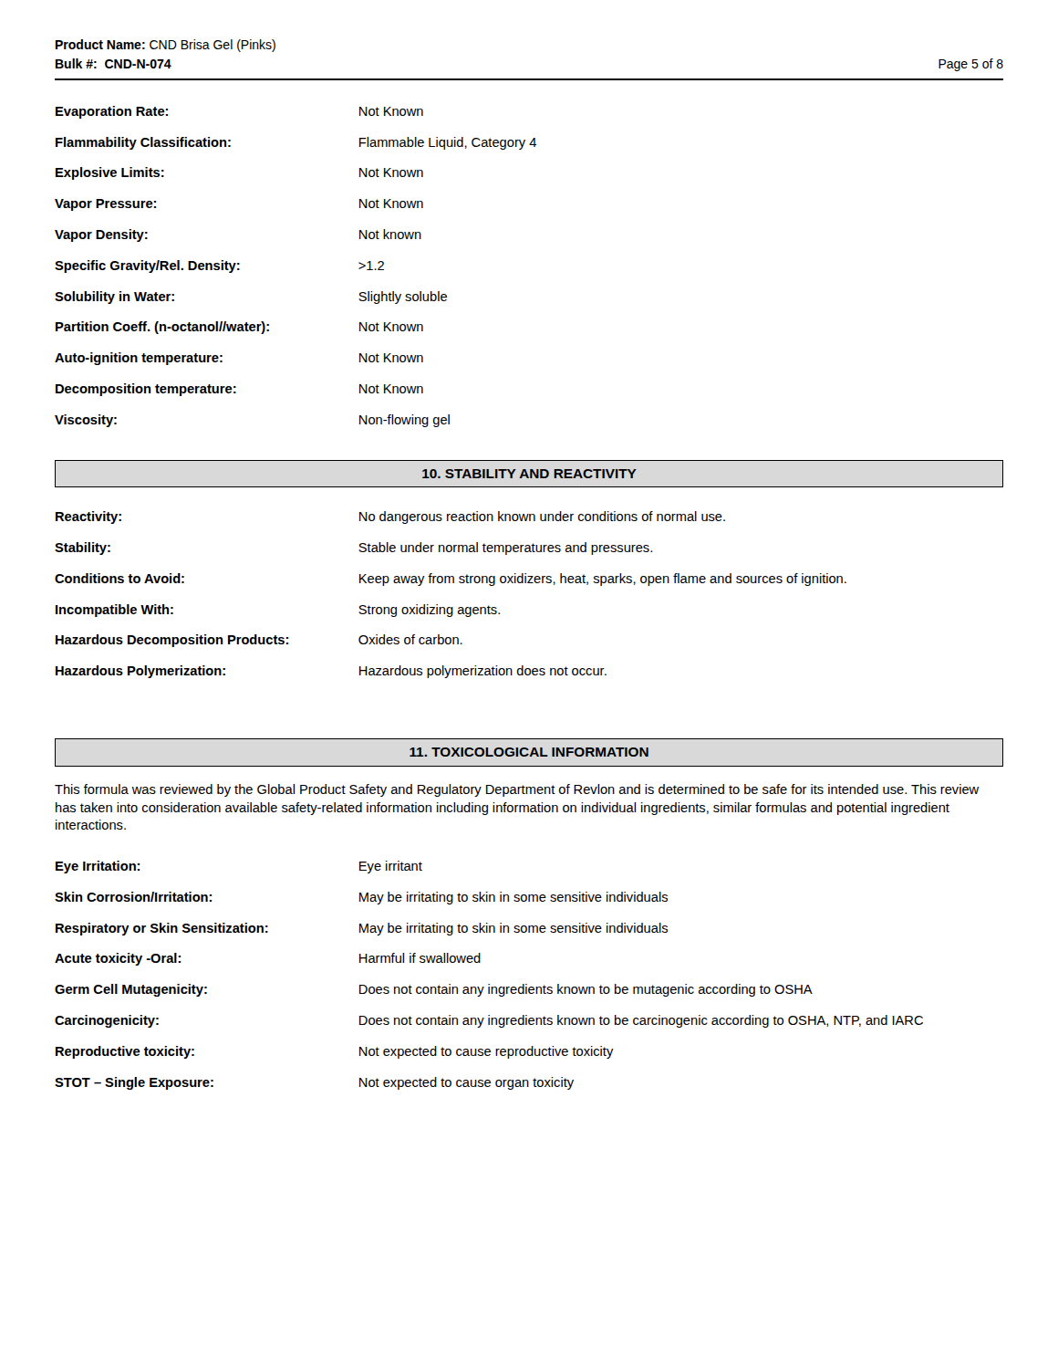Product Name: CND Brisa Gel (Pinks)
Bulk #: CND-N-074
Page 5 of 8
| Evaporation Rate: | Not Known |
| Flammability Classification: | Flammable Liquid, Category 4 |
| Explosive Limits: | Not Known |
| Vapor Pressure: | Not Known |
| Vapor Density: | Not known |
| Specific Gravity/Rel. Density: | >1.2 |
| Solubility in Water: | Slightly soluble |
| Partition Coeff. (n-octanol//water): | Not Known |
| Auto-ignition temperature: | Not Known |
| Decomposition temperature: | Not Known |
| Viscosity: | Non-flowing gel |
10. STABILITY AND REACTIVITY
| Reactivity: | No dangerous reaction known under conditions of normal use. |
| Stability: | Stable under normal temperatures and pressures. |
| Conditions to Avoid: | Keep away from strong oxidizers, heat, sparks, open flame and sources of ignition. |
| Incompatible With: | Strong oxidizing agents. |
| Hazardous Decomposition Products: | Oxides of carbon. |
| Hazardous Polymerization: | Hazardous polymerization does not occur. |
11. TOXICOLOGICAL INFORMATION
This formula was reviewed by the Global Product Safety and Regulatory Department of Revlon and is determined to be safe for its intended use. This review has taken into consideration available safety-related information including information on individual ingredients, similar formulas and potential ingredient interactions.
| Eye Irritation: | Eye irritant |
| Skin Corrosion/Irritation: | May be irritating to skin in some sensitive individuals |
| Respiratory or Skin Sensitization: | May be irritating to skin in some sensitive individuals |
| Acute toxicity -Oral: | Harmful if swallowed |
| Germ Cell Mutagenicity: | Does not contain any ingredients known to be mutagenic according to OSHA |
| Carcinogenicity: | Does not contain any ingredients known to be carcinogenic according to OSHA, NTP, and IARC |
| Reproductive toxicity: | Not expected to cause reproductive toxicity |
| STOT – Single Exposure: | Not expected to cause organ toxicity |